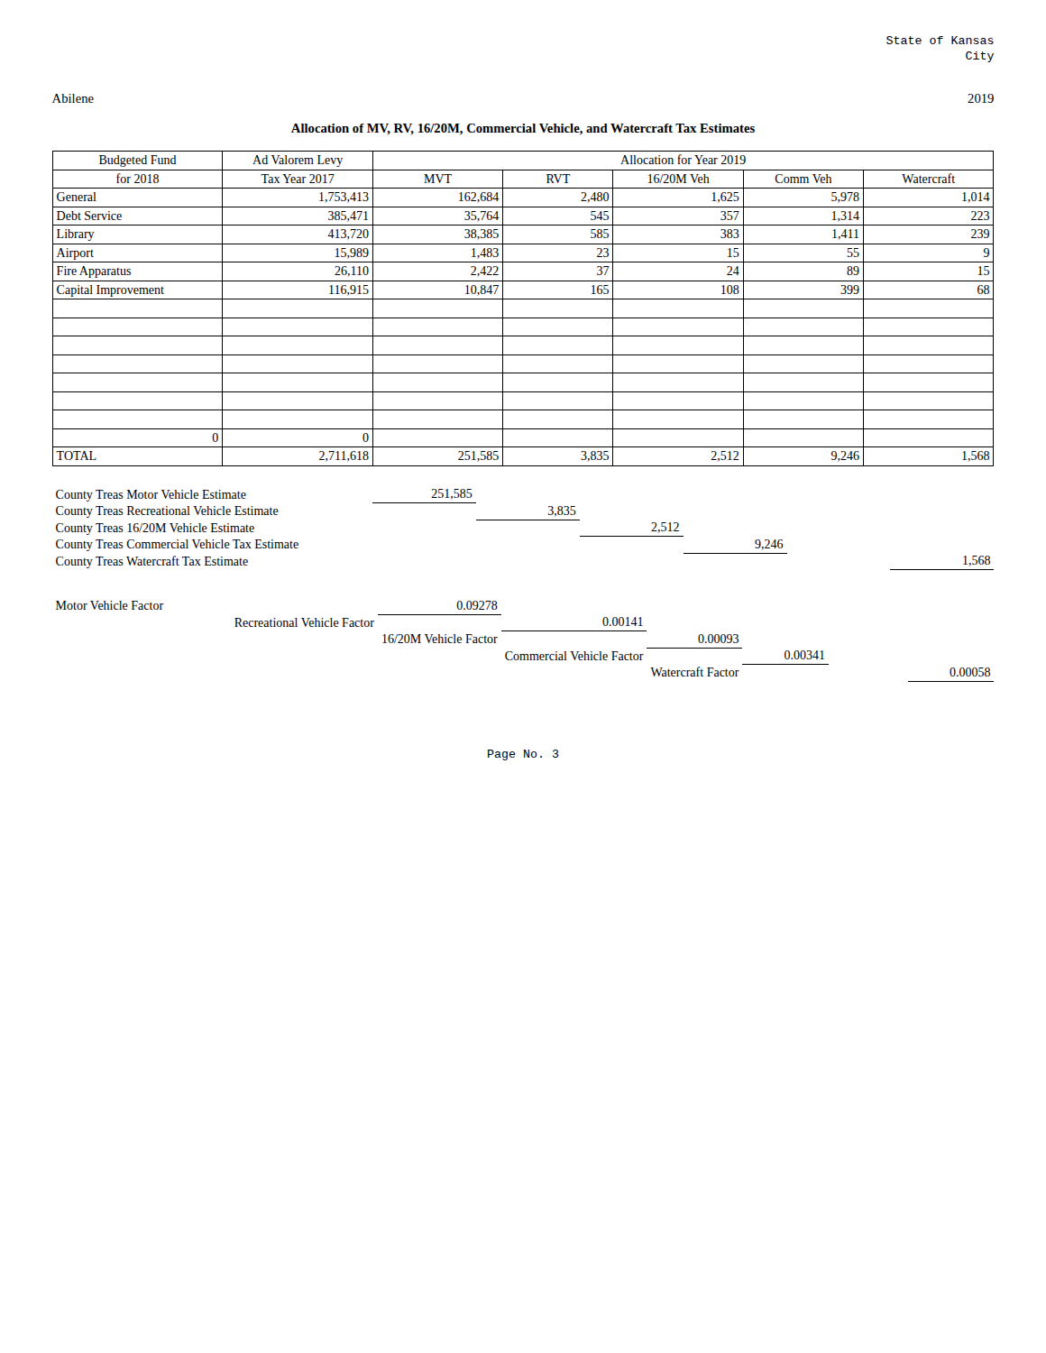State of Kansas
City
Abilene 2019
Allocation of MV, RV, 16/20M, Commercial Vehicle, and Watercraft Tax Estimates
| Budgeted Fund | Ad Valorem Levy | Allocation for Year 2019 |
| --- | --- | --- |
| for 2018 | Tax Year 2017 | MVT | RVT | 16/20M Veh | Comm Veh | Watercraft |
| General | 1,753,413 | 162,684 | 2,480 | 1,625 | 5,978 | 1,014 |
| Debt Service | 385,471 | 35,764 | 545 | 357 | 1,314 | 223 |
| Library | 413,720 | 38,385 | 585 | 383 | 1,411 | 239 |
| Airport | 15,989 | 1,483 | 23 | 15 | 55 | 9 |
| Fire Apparatus | 26,110 | 2,422 | 37 | 24 | 89 | 15 |
| Capital Improvement | 116,915 | 10,847 | 165 | 108 | 399 | 68 |
| 0 | 0 | | | | | |
| TOTAL | 2,711,618 | 251,585 | 3,835 | 2,512 | 9,246 | 1,568 |
| County Treas Motor Vehicle Estimate | 251,585 | | | | | |
| County Treas Recreational Vehicle Estimate | | 3,835 | | | | |
| County Treas 16/20M Vehicle Estimate | | | 2,512 | | | |
| County Treas Commercial Vehicle Tax Estimate | | | | 9,246 | | |
| County Treas Watercraft Tax Estimate | | | | | | 1,568 |
| Motor Vehicle Factor | | 0.09278 | | | | | |
| | Recreational Vehicle Factor | | 0.00141 | | | | |
| | | 16/20M Vehicle Factor | | 0.00093 | | | |
| | | | Commercial Vehicle Factor | | 0.00341 | | |
| | | | | Watercraft Factor | | | 0.00058 |
Page No. 3